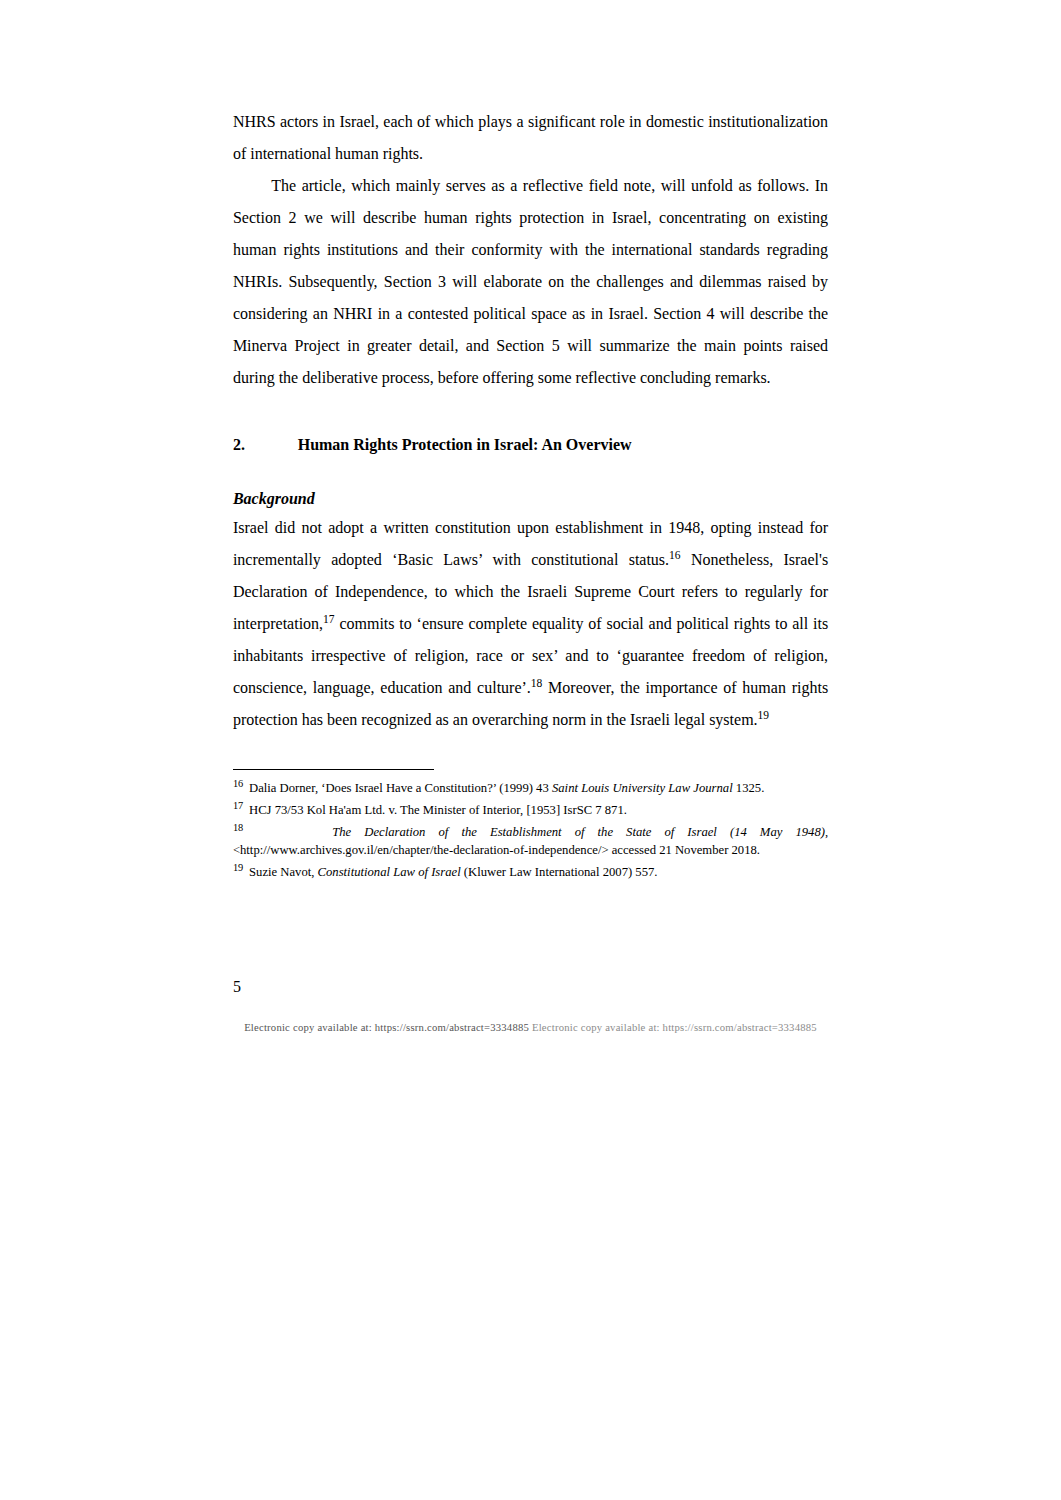NHRS actors in Israel, each of which plays a significant role in domestic institutionalization of international human rights.
The article, which mainly serves as a reflective field note, will unfold as follows. In Section 2 we will describe human rights protection in Israel, concentrating on existing human rights institutions and their conformity with the international standards regrading NHRIs. Subsequently, Section 3 will elaborate on the challenges and dilemmas raised by considering an NHRI in a contested political space as in Israel. Section 4 will describe the Minerva Project in greater detail, and Section 5 will summarize the main points raised during the deliberative process, before offering some reflective concluding remarks.
2. Human Rights Protection in Israel: An Overview
Background
Israel did not adopt a written constitution upon establishment in 1948, opting instead for incrementally adopted ‘Basic Laws’ with constitutional status.16 Nonetheless, Israel's Declaration of Independence, to which the Israeli Supreme Court refers to regularly for interpretation,17 commits to ‘ensure complete equality of social and political rights to all its inhabitants irrespective of religion, race or sex’ and to ‘guarantee freedom of religion, conscience, language, education and culture’.18 Moreover, the importance of human rights protection has been recognized as an overarching norm in the Israeli legal system.19
16 Dalia Dorner, ‘Does Israel Have a Constitution?’ (1999) 43 Saint Louis University Law Journal 1325.
17 HCJ 73/53 Kol Ha'am Ltd. v. The Minister of Interior, [1953] IsrSC 7 871.
18 The Declaration of the Establishment of the State of Israel (14 May 1948), <http://www.archives.gov.il/en/chapter/the-declaration-of-independence/> accessed 21 November 2018.
19 Suzie Navot, Constitutional Law of Israel (Kluwer Law International 2007) 557.
5
Electronic copy available at: https://ssrn.com/abstract=3334885 Electronic copy available at: https://ssrn.com/abstract=3334885